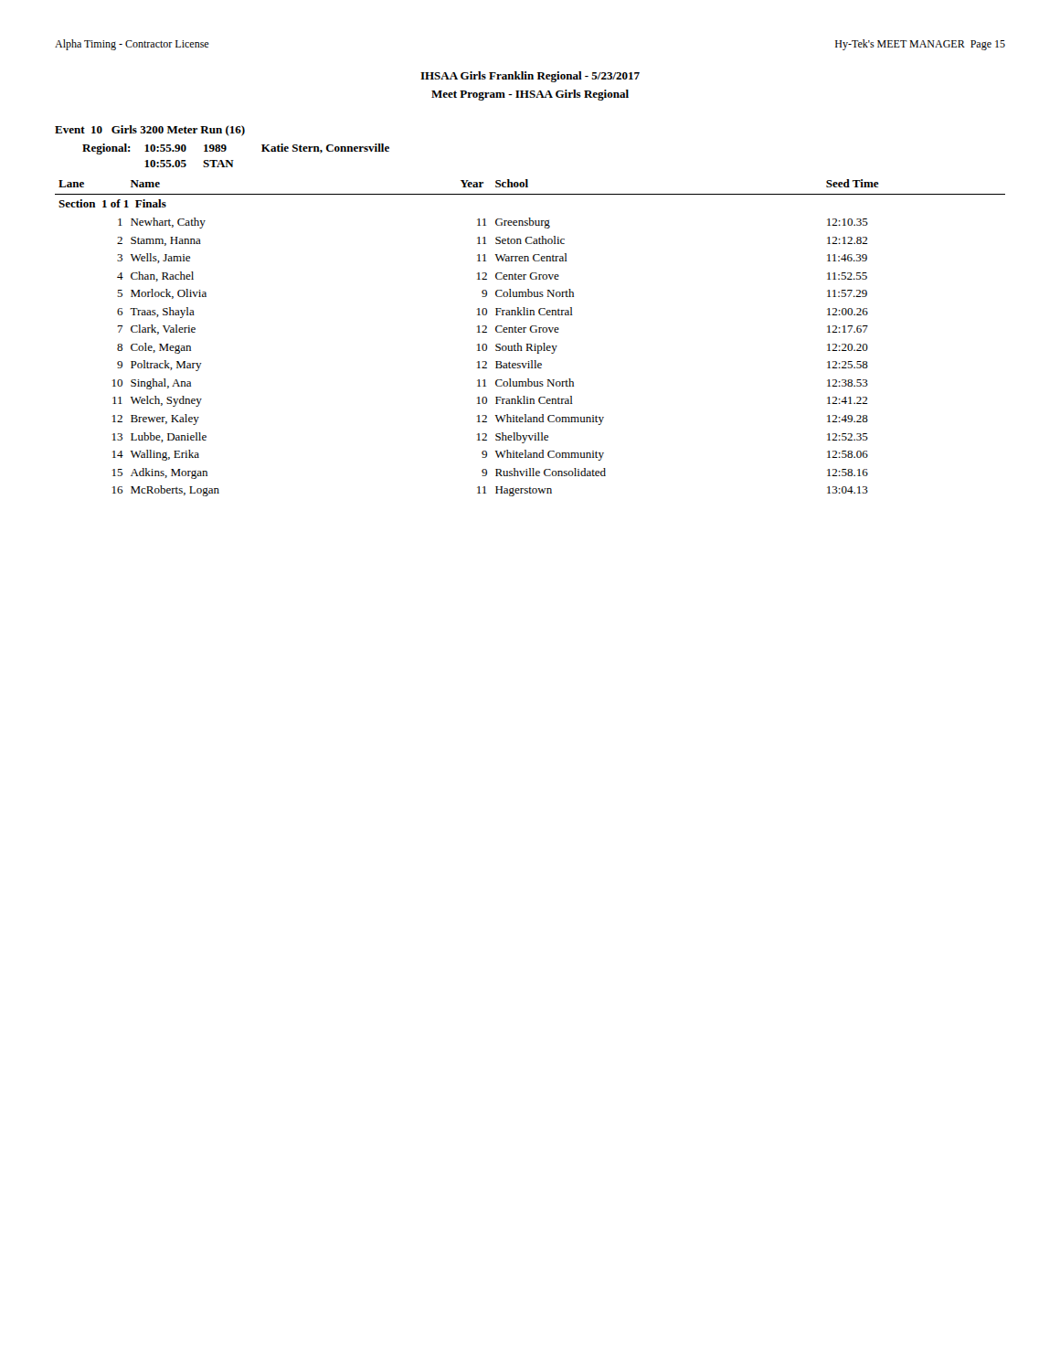Alpha Timing - Contractor License
Hy-Tek's MEET MANAGER Page 15
IHSAA Girls Franklin Regional - 5/23/2017
Meet Program - IHSAA Girls Regional
Event 10 Girls 3200 Meter Run (16)
| Regional: | 10:55.90 | 1989 | Katie Stern, Connersville |
| | 10:55.05 | STAN | |
| Lane | Name | Year | School | Seed Time |
| --- | --- | --- | --- | --- |
| Section 1 of 1 Finals |
| 1 | Newhart, Cathy | 11 | Greensburg | 12:10.35 |
| 2 | Stamm, Hanna | 11 | Seton Catholic | 12:12.82 |
| 3 | Wells, Jamie | 11 | Warren Central | 11:46.39 |
| 4 | Chan, Rachel | 12 | Center Grove | 11:52.55 |
| 5 | Morlock, Olivia | 9 | Columbus North | 11:57.29 |
| 6 | Traas, Shayla | 10 | Franklin Central | 12:00.26 |
| 7 | Clark, Valerie | 12 | Center Grove | 12:17.67 |
| 8 | Cole, Megan | 10 | South Ripley | 12:20.20 |
| 9 | Poltrack, Mary | 12 | Batesville | 12:25.58 |
| 10 | Singhal, Ana | 11 | Columbus North | 12:38.53 |
| 11 | Welch, Sydney | 10 | Franklin Central | 12:41.22 |
| 12 | Brewer, Kaley | 12 | Whiteland Community | 12:49.28 |
| 13 | Lubbe, Danielle | 12 | Shelbyville | 12:52.35 |
| 14 | Walling, Erika | 9 | Whiteland Community | 12:58.06 |
| 15 | Adkins, Morgan | 9 | Rushville Consolidated | 12:58.16 |
| 16 | McRoberts, Logan | 11 | Hagerstown | 13:04.13 |